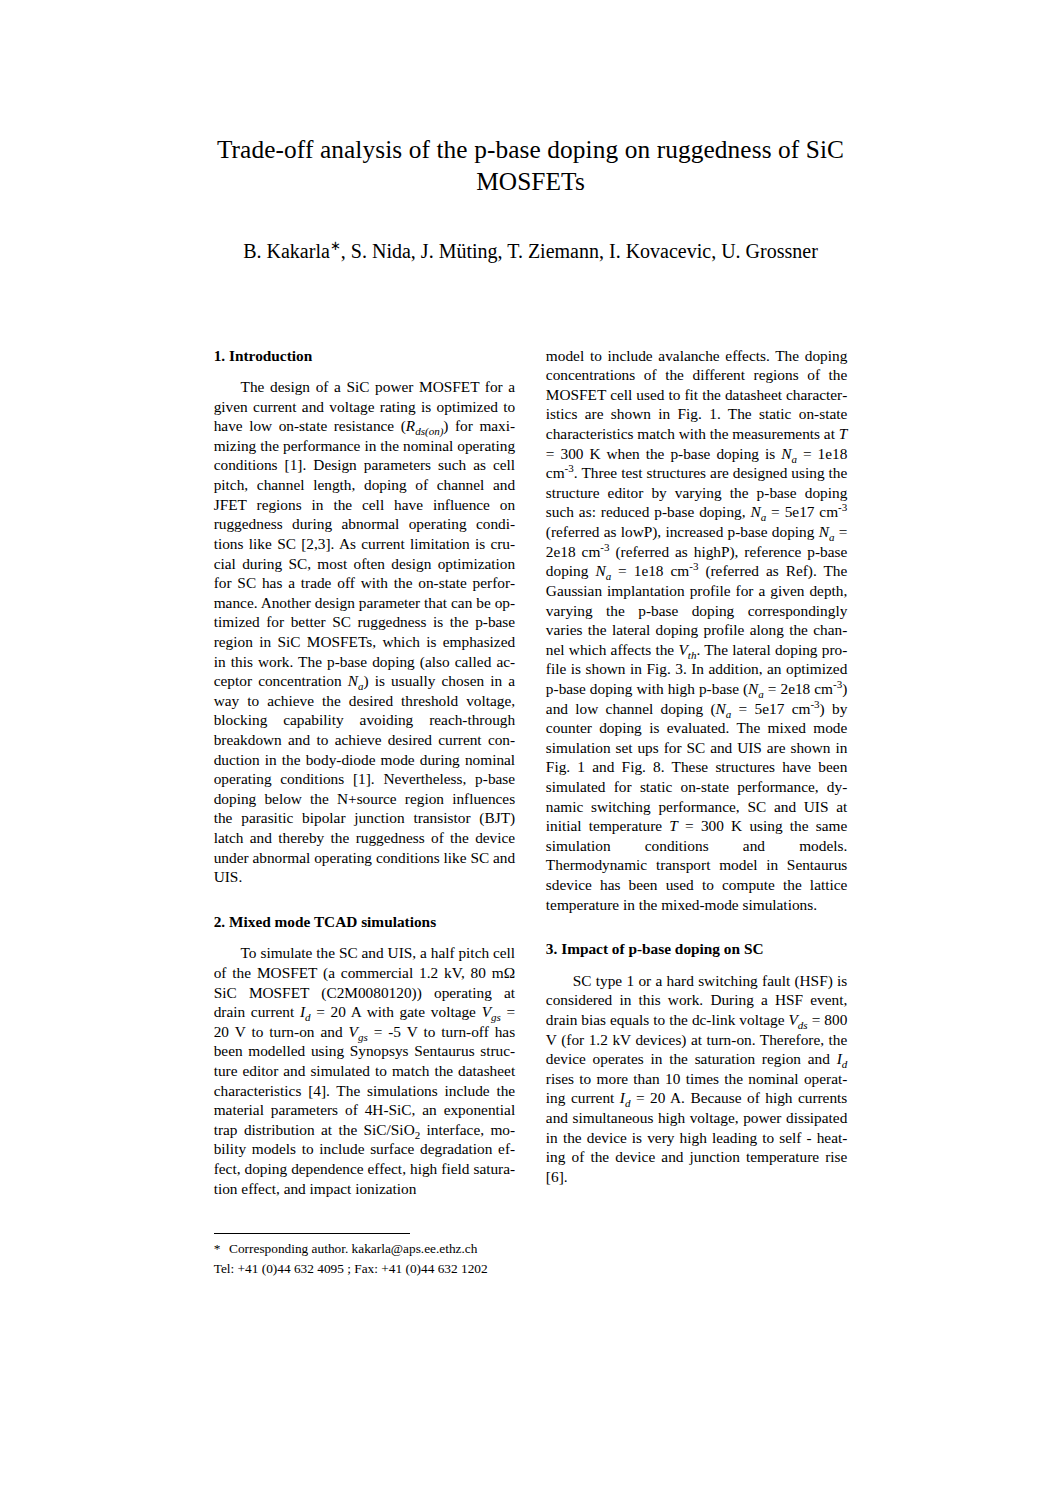Trade-off analysis of the p-base doping on ruggedness of SiC
MOSFETs
B. Kakarla∗, S. Nida, J. Müting, T. Ziemann, I. Kovacevic, U. Grossner
1. Introduction
The design of a SiC power MOSFET for a given current and voltage rating is optimized to have low on-state resistance (Rds(on)) for maximizing the performance in the nominal operating conditions [1]. Design parameters such as cell pitch, channel length, doping of channel and JFET regions in the cell have influence on ruggedness during abnormal operating conditions like SC [2,3]. As current limitation is crucial during SC, most often design optimization for SC has a trade off with the on-state performance. Another design parameter that can be optimized for better SC ruggedness is the p-base region in SiC MOSFETs, which is emphasized in this work. The p-base doping (also called acceptor concentration Na) is usually chosen in a way to achieve the desired threshold voltage, blocking capability avoiding reach-through breakdown and to achieve desired current conduction in the body-diode mode during nominal operating conditions [1]. Nevertheless, p-base doping below the N+source region influences the parasitic bipolar junction transistor (BJT) latch and thereby the ruggedness of the device under abnormal operating conditions like SC and UIS.
2. Mixed mode TCAD simulations
To simulate the SC and UIS, a half pitch cell of the MOSFET (a commercial 1.2 kV, 80 mΩ SiC MOSFET (C2M0080120)) operating at drain current Id = 20 A with gate voltage Vgs = 20 V to turn-on and Vgs = -5 V to turn-off has been modelled using Synopsys Sentaurus structure editor and simulated to match the datasheet characteristics [4]. The simulations include the material parameters of 4H-SiC, an exponential trap distribution at the SiC/SiO2 interface, mobility models to include surface degradation effect, doping dependence effect, high field saturation effect, and impact ionization
*Corresponding author. kakarla@aps.ee.ethz.ch
Tel: +41 (0)44 632 4095 ; Fax: +41 (0)44 632 1202
model to include avalanche effects. The doping concentrations of the different regions of the MOSFET cell used to fit the datasheet characteristics are shown in Fig. 1. The static on-state characteristics match with the measurements at T = 300 K when the p-base doping is Na = 1e18 cm-3. Three test structures are designed using the structure editor by varying the p-base doping such as: reduced p-base doping, Na = 5e17 cm-3 (referred as lowP), increased p-base doping Na = 2e18 cm-3 (referred as highP), reference p-base doping Na = 1e18 cm-3 (referred as Ref). The Gaussian implantation profile for a given depth, varying the p-base doping correspondingly varies the lateral doping profile along the channel which affects the Vth. The lateral doping profile is shown in Fig. 3. In addition, an optimized p-base doping with high p-base (Na = 2e18 cm-3) and low channel doping (Na = 5e17 cm-3) by counter doping is evaluated. The mixed mode simulation set ups for SC and UIS are shown in Fig. 1 and Fig. 8. These structures have been simulated for static on-state performance, dynamic switching performance, SC and UIS at initial temperature T = 300 K using the same simulation conditions and models. Thermodynamic transport model in Sentaurus sdevice has been used to compute the lattice temperature in the mixed-mode simulations.
3. Impact of p-base doping on SC
SC type 1 or a hard switching fault (HSF) is considered in this work. During a HSF event, drain bias equals to the dc-link voltage Vds = 800 V (for 1.2 kV devices) at turn-on. Therefore, the device operates in the saturation region and Id rises to more than 10 times the nominal operating current Id = 20 A. Because of high currents and simultaneous high voltage, power dissipated in the device is very high leading to self - heating of the device and junction temperature rise [6].